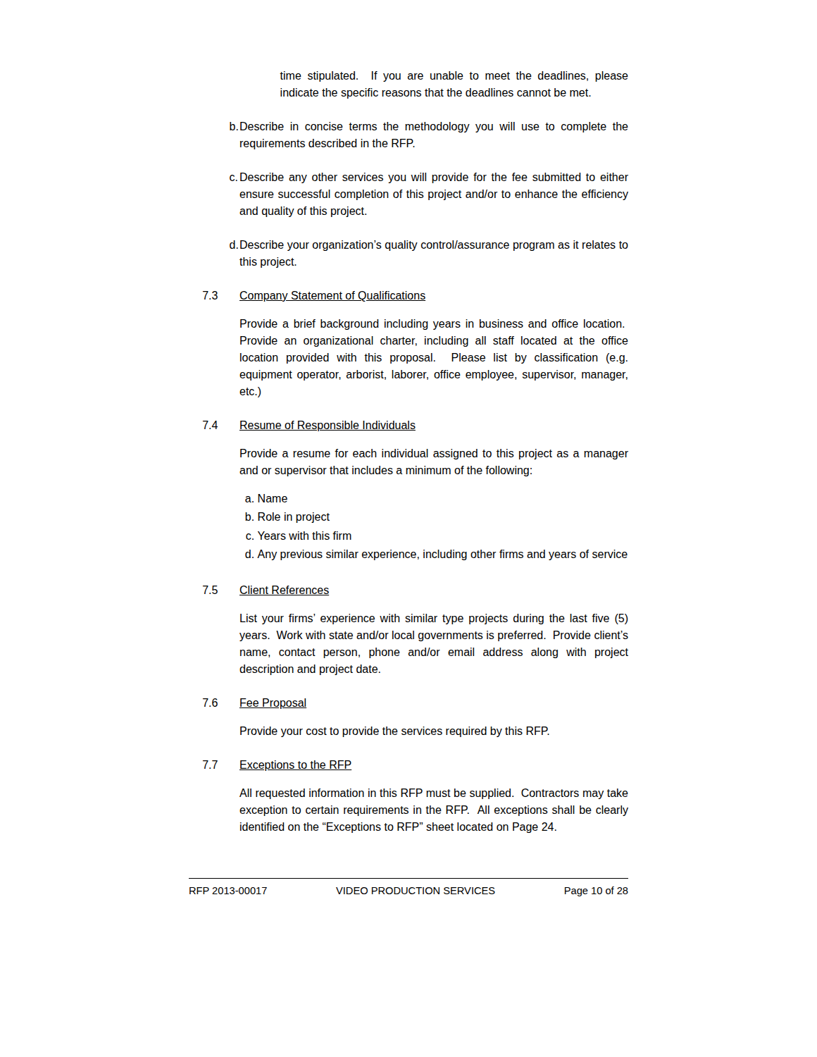time stipulated. If you are unable to meet the deadlines, please indicate the specific reasons that the deadlines cannot be met.
b.
Describe in concise terms the methodology you will use to complete the requirements described in the RFP.
c.
Describe any other services you will provide for the fee submitted to either ensure successful completion of this project and/or to enhance the efficiency and quality of this project.
d.
Describe your organization’s quality control/assurance program as it relates to this project.
7.3
Company Statement of Qualifications
Provide a brief background including years in business and office location. Provide an organizational charter, including all staff located at the office location provided with this proposal. Please list by classification (e.g. equipment operator, arborist, laborer, office employee, supervisor, manager, etc.)
7.4
Resume of Responsible Individuals
Provide a resume for each individual assigned to this project as a manager and or supervisor that includes a minimum of the following:
Name
Role in project
Years with this firm
Any previous similar experience, including other firms and years of service
7.5
Client References
List your firms’ experience with similar type projects during the last five (5) years. Work with state and/or local governments is preferred. Provide client’s name, contact person, phone and/or email address along with project description and project date.
7.6
Fee Proposal
Provide your cost to provide the services required by this RFP.
7.7
Exceptions to the RFP
All requested information in this RFP must be supplied. Contractors may take exception to certain requirements in the RFP. All exceptions shall be clearly identified on the “Exceptions to RFP” sheet located on Page 24.
RFP 2013-00017
VIDEO PRODUCTION SERVICES
Page 10 of 28